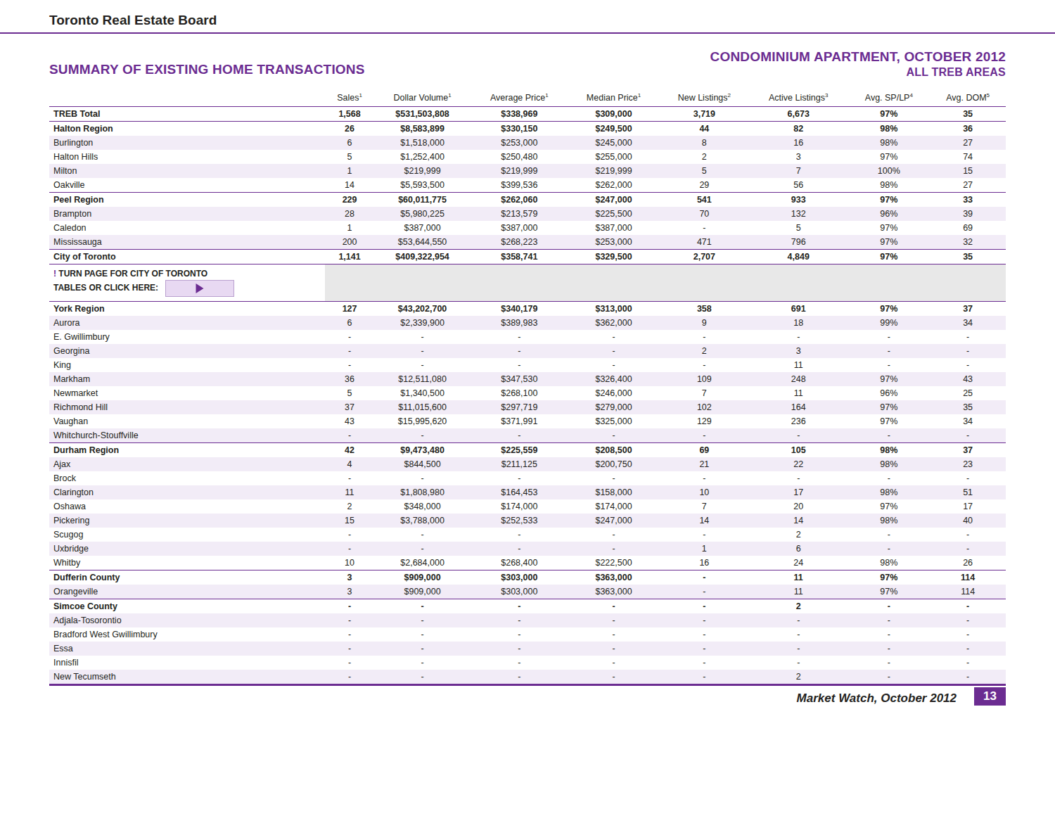Toronto Real Estate Board
SUMMARY OF EXISTING HOME TRANSACTIONS
CONDOMINIUM APARTMENT, OCTOBER 2012
ALL TREB AREAS
| | Sales 1 | Dollar Volume 1 | Average Price 1 | Median Price 1 | New Listings 2 | Active Listings 3 | Avg. SP/LP 4 | Avg. DOM 5 |
| --- | --- | --- | --- | --- | --- | --- | --- | --- |
| TREB Total | 1,568 | $531,503,808 | $338,969 | $309,000 | 3,719 | 6,673 | 97% | 35 |
| Halton Region | 26 | $8,583,899 | $330,150 | $249,500 | 44 | 82 | 98% | 36 |
| Burlington | 6 | $1,518,000 | $253,000 | $245,000 | 8 | 16 | 98% | 27 |
| Halton Hills | 5 | $1,252,400 | $250,480 | $255,000 | 2 | 3 | 97% | 74 |
| Milton | 1 | $219,999 | $219,999 | $219,999 | 5 | 7 | 100% | 15 |
| Oakville | 14 | $5,593,500 | $399,536 | $262,000 | 29 | 56 | 98% | 27 |
| Peel Region | 229 | $60,011,775 | $262,060 | $247,000 | 541 | 933 | 97% | 33 |
| Brampton | 28 | $5,980,225 | $213,579 | $225,500 | 70 | 132 | 96% | 39 |
| Caledon | 1 | $387,000 | $387,000 | $387,000 | - | 5 | 97% | 69 |
| Mississauga | 200 | $53,644,550 | $268,223 | $253,000 | 471 | 796 | 97% | 32 |
| City of Toronto | 1,141 | $409,322,954 | $358,741 | $329,500 | 2,707 | 4,849 | 97% | 35 |
| ! TURN PAGE FOR CITY OF TORONTO TABLES OR CLICK HERE: | | | | | | | | |
| York Region | 127 | $43,202,700 | $340,179 | $313,000 | 358 | 691 | 97% | 37 |
| Aurora | 6 | $2,339,900 | $389,983 | $362,000 | 9 | 18 | 99% | 34 |
| E. Gwillimbury | - | - | - | - | - | - | - | - |
| Georgina | - | - | - | - | 2 | 3 | - | - |
| King | - | - | - | - | - | 11 | - | - |
| Markham | 36 | $12,511,080 | $347,530 | $326,400 | 109 | 248 | 97% | 43 |
| Newmarket | 5 | $1,340,500 | $268,100 | $246,000 | 7 | 11 | 96% | 25 |
| Richmond Hill | 37 | $11,015,600 | $297,719 | $279,000 | 102 | 164 | 97% | 35 |
| Vaughan | 43 | $15,995,620 | $371,991 | $325,000 | 129 | 236 | 97% | 34 |
| Whitchurch-Stouffville | - | - | - | - | - | - | - | - |
| Durham Region | 42 | $9,473,480 | $225,559 | $208,500 | 69 | 105 | 98% | 37 |
| Ajax | 4 | $844,500 | $211,125 | $200,750 | 21 | 22 | 98% | 23 |
| Brock | - | - | - | - | - | - | - | - |
| Clarington | 11 | $1,808,980 | $164,453 | $158,000 | 10 | 17 | 98% | 51 |
| Oshawa | 2 | $348,000 | $174,000 | $174,000 | 7 | 20 | 97% | 17 |
| Pickering | 15 | $3,788,000 | $252,533 | $247,000 | 14 | 14 | 98% | 40 |
| Scugog | - | - | - | - | - | 2 | - | - |
| Uxbridge | - | - | - | - | 1 | 6 | - | - |
| Whitby | 10 | $2,684,000 | $268,400 | $222,500 | 16 | 24 | 98% | 26 |
| Dufferin County | 3 | $909,000 | $303,000 | $363,000 | - | 11 | 97% | 114 |
| Orangeville | 3 | $909,000 | $303,000 | $363,000 | - | 11 | 97% | 114 |
| Simcoe County | - | - | - | - | - | 2 | - | - |
| Adjala-Tosorontio | - | - | - | - | - | - | - | - |
| Bradford West Gwillimbury | - | - | - | - | - | - | - | - |
| Essa | - | - | - | - | - | - | - | - |
| Innisfil | - | - | - | - | - | - | - | - |
| New Tecumseth | - | - | - | - | - | 2 | - | - |
Market Watch, October 2012
13